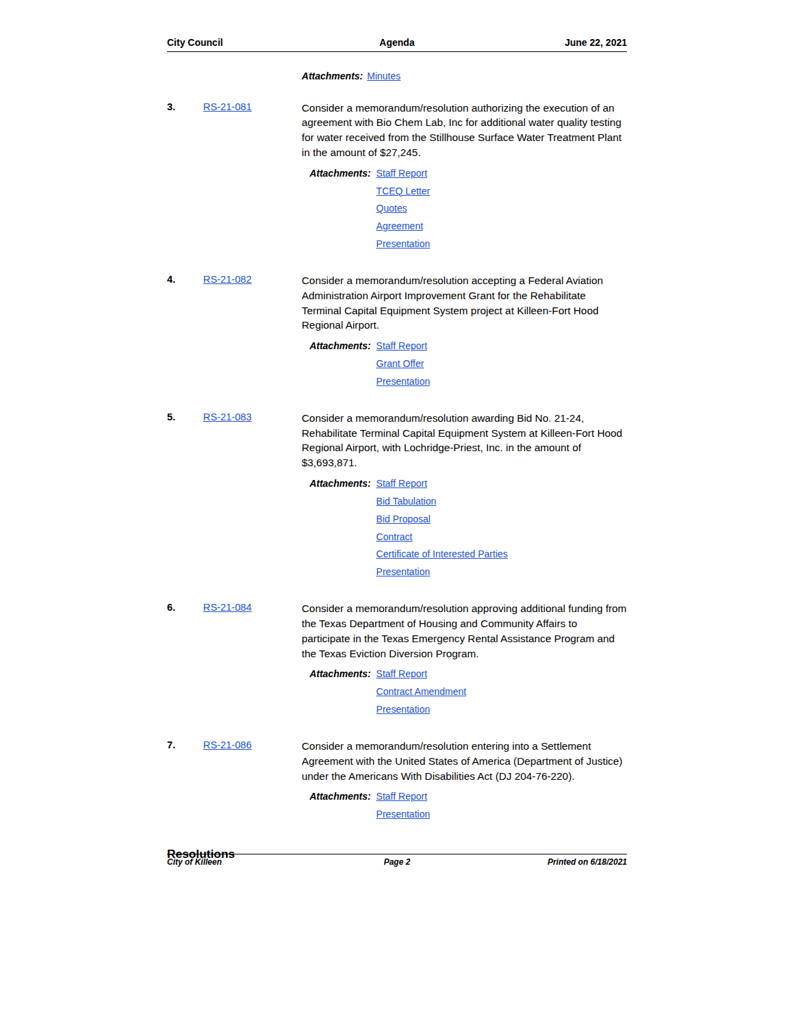City Council
Agenda
June 22, 2021
Attachments: Minutes
3.
RS-21-081
Consider a memorandum/resolution authorizing the execution of an agreement with Bio Chem Lab, Inc for additional water quality testing for water received from the Stillhouse Surface Water Treatment Plant in the amount of $27,245.
Attachments:
Staff Report
Attachments:
TCEQ Letter
Attachments:
Quotes
Attachments:
Agreement
Attachments:
Presentation
4.
RS-21-082
Consider a memorandum/resolution accepting a Federal Aviation Administration Airport Improvement Grant for the Rehabilitate Terminal Capital Equipment System project at Killeen-Fort Hood Regional Airport.
Attachments:
Staff Report
Attachments:
Grant Offer
Attachments:
Presentation
5.
RS-21-083
Consider a memorandum/resolution awarding Bid No. 21-24, Rehabilitate Terminal Capital Equipment System at Killeen-Fort Hood Regional Airport, with Lochridge-Priest, Inc. in the amount of $3,693,871.
Attachments:
Staff Report
Attachments:
Bid Tabulation
Attachments:
Bid Proposal
Attachments:
Contract
Attachments:
Certificate of Interested Parties
Attachments:
Presentation
6.
RS-21-084
Consider a memorandum/resolution approving additional funding from the Texas Department of Housing and Community Affairs to participate in the Texas Emergency Rental Assistance Program and the Texas Eviction Diversion Program.
Attachments:
Staff Report
Attachments:
Contract Amendment
Attachments:
Presentation
7.
RS-21-086
Consider a memorandum/resolution entering into a Settlement Agreement with the United States of America (Department of Justice) under the Americans With Disabilities Act (DJ 204-76-220).
Attachments:
Staff Report
Attachments:
Presentation
Resolutions
City of Killeen
Page 2
Printed on 6/18/2021